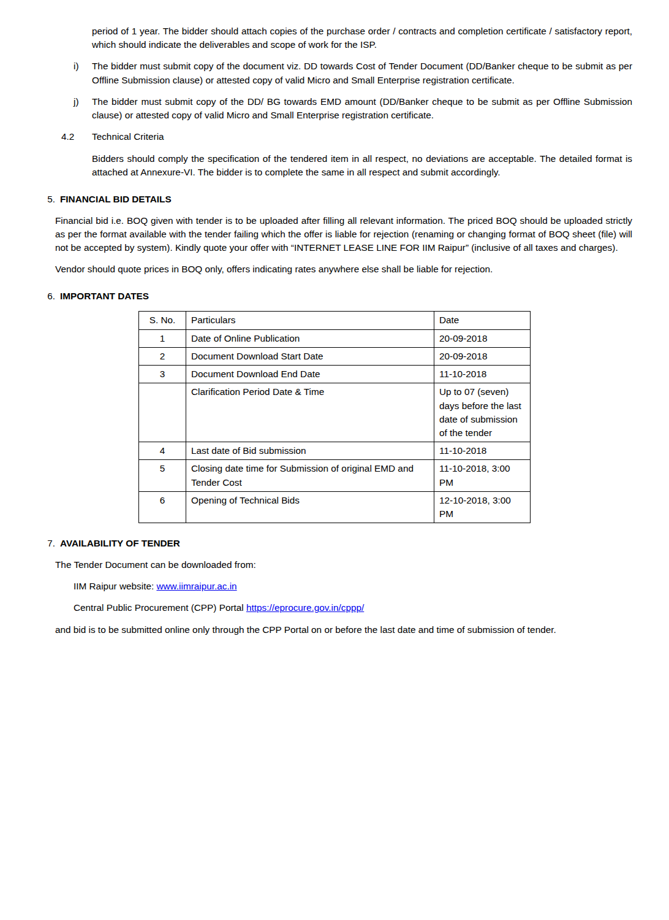period of 1 year. The bidder should attach copies of the purchase order / contracts and completion certificate / satisfactory report, which should indicate the deliverables and scope of work for the ISP.
i)
The bidder must submit copy of the document viz. DD towards Cost of Tender Document (DD/Banker cheque to be submit as per Offline Submission clause) or attested copy of valid Micro and Small Enterprise registration certificate.
j)
The bidder must submit copy of the DD/ BG towards EMD amount (DD/Banker cheque to be submit as per Offline Submission clause) or attested copy of valid Micro and Small Enterprise registration certificate.
4.2
Technical Criteria
Bidders should comply the specification of the tendered item in all respect, no deviations are acceptable. The detailed format is attached at Annexure-VI. The bidder is to complete the same in all respect and submit accordingly.
5.
FINANCIAL BID DETAILS
Financial bid i.e. BOQ given with tender is to be uploaded after filling all relevant information. The priced BOQ should be uploaded strictly as per the format available with the tender failing which the offer is liable for rejection (renaming or changing format of BOQ sheet (file) will not be accepted by system). Kindly quote your offer with “INTERNET LEASE LINE FOR IIM Raipur” (inclusive of all taxes and charges).
Vendor should quote prices in BOQ only, offers indicating rates anywhere else shall be liable for rejection.
6.
IMPORTANT DATES
| S. No. | Particulars | Date |
| --- | --- | --- |
| 1 | Date of Online Publication | 20-09-2018 |
| 2 | Document Download Start Date | 20-09-2018 |
| 3 | Document Download End Date | 11-10-2018 |
| | Clarification Period Date & Time | Up to 07 (seven) days before the last date of submission of the tender |
| 4 | Last date of Bid submission | 11-10-2018 |
| 5 | Closing date time for Submission of original EMD and Tender Cost | 11-10-2018, 3:00 PM |
| 6 | Opening of Technical Bids | 12-10-2018, 3:00 PM |
7.
AVAILABILITY OF TENDER
The Tender Document can be downloaded from:
IIM Raipur website: www.iimraipur.ac.in
Central Public Procurement (CPP) Portal https://eprocure.gov.in/cppp/
and bid is to be submitted online only through the CPP Portal on or before the last date and time of submission of tender.